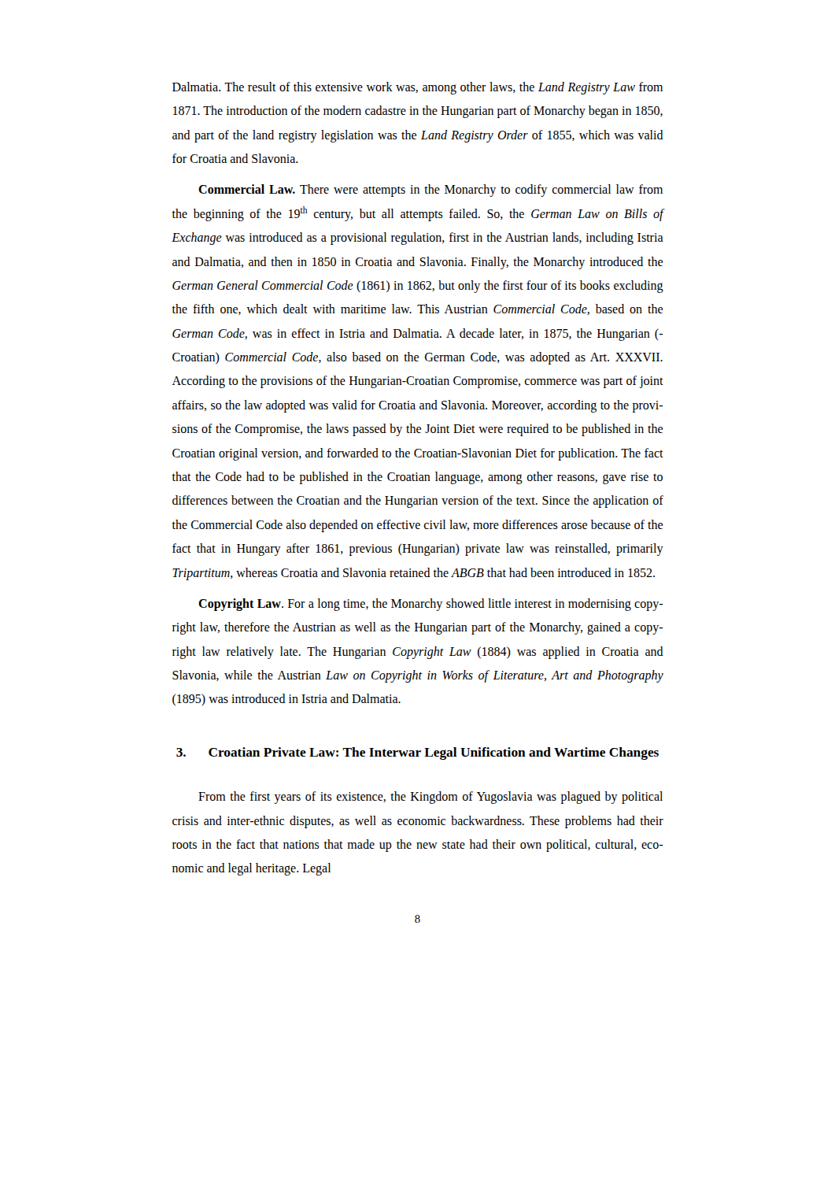Dalmatia. The result of this extensive work was, among other laws, the Land Registry Law from 1871. The introduction of the modern cadastre in the Hungarian part of Monarchy began in 1850, and part of the land registry legislation was the Land Registry Order of 1855, which was valid for Croatia and Slavonia.
Commercial Law. There were attempts in the Monarchy to codify commercial law from the beginning of the 19th century, but all attempts failed. So, the German Law on Bills of Exchange was introduced as a provisional regulation, first in the Austrian lands, including Istria and Dalmatia, and then in 1850 in Croatia and Slavonia. Finally, the Monarchy introduced the German General Commercial Code (1861) in 1862, but only the first four of its books excluding the fifth one, which dealt with maritime law. This Austrian Commercial Code, based on the German Code, was in effect in Istria and Dalmatia. A decade later, in 1875, the Hungarian (-Croatian) Commercial Code, also based on the German Code, was adopted as Art. XXXVII. According to the provisions of the Hungarian-Croatian Compromise, commerce was part of joint affairs, so the law adopted was valid for Croatia and Slavonia. Moreover, according to the provisions of the Compromise, the laws passed by the Joint Diet were required to be published in the Croatian original version, and forwarded to the Croatian-Slavonian Diet for publication. The fact that the Code had to be published in the Croatian language, among other reasons, gave rise to differences between the Croatian and the Hungarian version of the text. Since the application of the Commercial Code also depended on effective civil law, more differences arose because of the fact that in Hungary after 1861, previous (Hungarian) private law was reinstalled, primarily Tripartitum, whereas Croatia and Slavonia retained the ABGB that had been introduced in 1852.
Copyright Law. For a long time, the Monarchy showed little interest in modernising copyright law, therefore the Austrian as well as the Hungarian part of the Monarchy, gained a copyright law relatively late. The Hungarian Copyright Law (1884) was applied in Croatia and Slavonia, while the Austrian Law on Copyright in Works of Literature, Art and Photography (1895) was introduced in Istria and Dalmatia.
3. Croatian Private Law: The Interwar Legal Unification and Wartime Changes
From the first years of its existence, the Kingdom of Yugoslavia was plagued by political crisis and inter-ethnic disputes, as well as economic backwardness. These problems had their roots in the fact that nations that made up the new state had their own political, cultural, economic and legal heritage. Legal
8